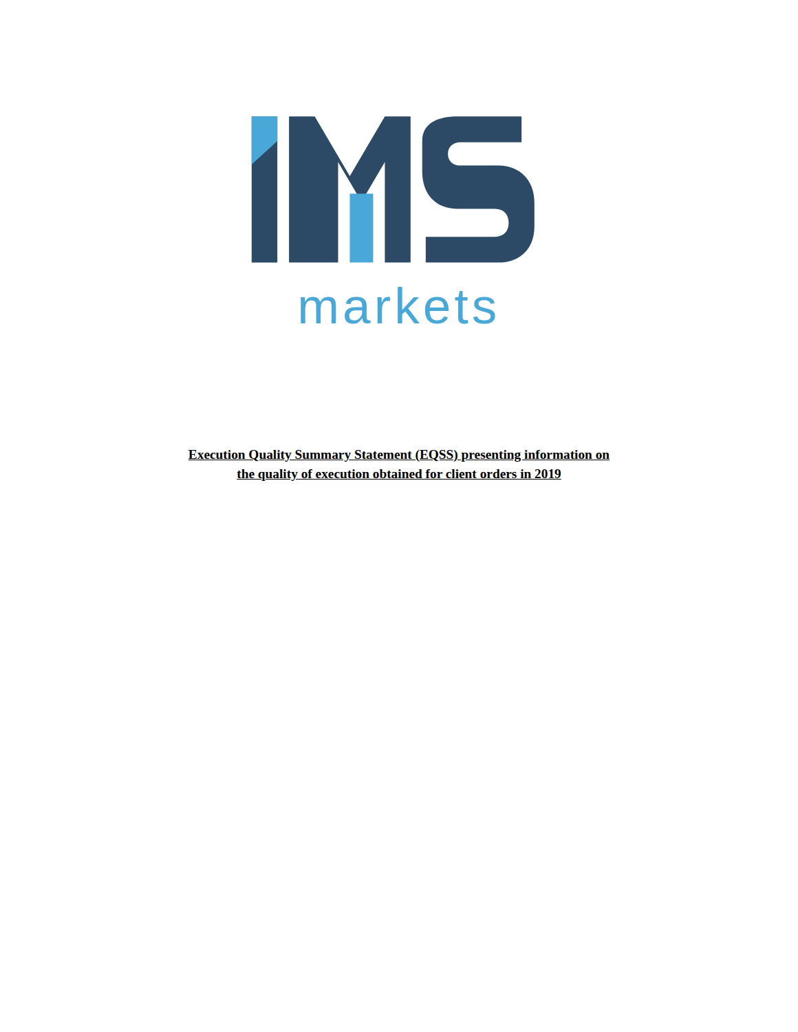markets
Execution Quality Summary Statement (EQSS) presenting information on the quality of execution obtained for client orders in 2019